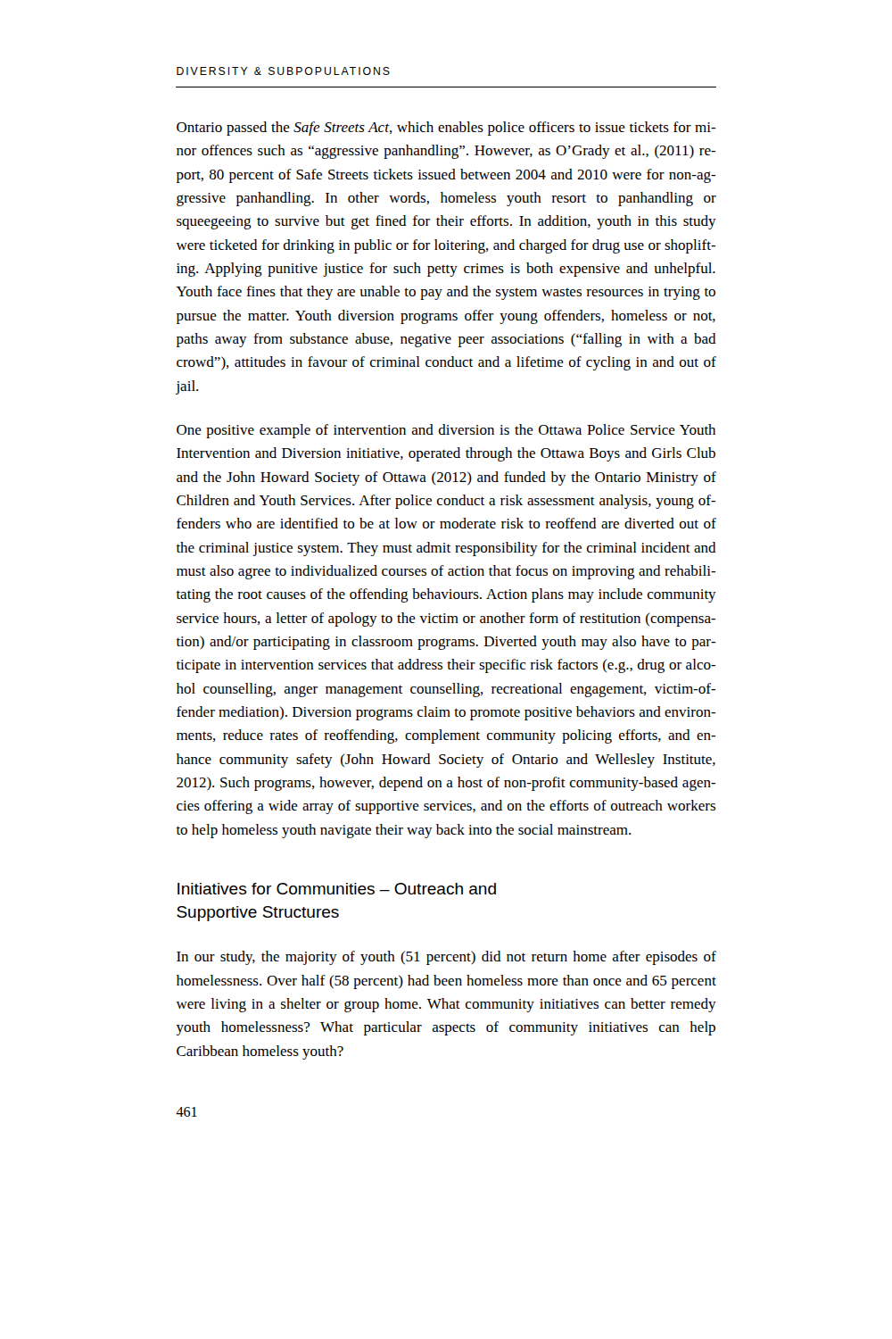Diversity & Subpopulations
Ontario passed the Safe Streets Act, which enables police officers to issue tickets for minor offences such as “aggressive panhandling”. However, as O’Grady et al., (2011) report, 80 percent of Safe Streets tickets issued between 2004 and 2010 were for non-aggressive panhandling. In other words, homeless youth resort to panhandling or squeegeeing to survive but get fined for their efforts. In addition, youth in this study were ticketed for drinking in public or for loitering, and charged for drug use or shoplifting. Applying punitive justice for such petty crimes is both expensive and unhelpful. Youth face fines that they are unable to pay and the system wastes resources in trying to pursue the matter. Youth diversion programs offer young offenders, homeless or not, paths away from substance abuse, negative peer associations (“falling in with a bad crowd”), attitudes in favour of criminal conduct and a lifetime of cycling in and out of jail.
One positive example of intervention and diversion is the Ottawa Police Service Youth Intervention and Diversion initiative, operated through the Ottawa Boys and Girls Club and the John Howard Society of Ottawa (2012) and funded by the Ontario Ministry of Children and Youth Services. After police conduct a risk assessment analysis, young offenders who are identified to be at low or moderate risk to reoffend are diverted out of the criminal justice system. They must admit responsibility for the criminal incident and must also agree to individualized courses of action that focus on improving and rehabilitating the root causes of the offending behaviours. Action plans may include community service hours, a letter of apology to the victim or another form of restitution (compensation) and/or participating in classroom programs. Diverted youth may also have to participate in intervention services that address their specific risk factors (e.g., drug or alcohol counselling, anger management counselling, recreational engagement, victim-offender mediation). Diversion programs claim to promote positive behaviors and environments, reduce rates of reoffending, complement community policing efforts, and enhance community safety (John Howard Society of Ontario and Wellesley Institute, 2012). Such programs, however, depend on a host of non-profit community-based agencies offering a wide array of supportive services, and on the efforts of outreach workers to help homeless youth navigate their way back into the social mainstream.
Initiatives for Communities – Outreach and
Supportive Structures
In our study, the majority of youth (51 percent) did not return home after episodes of homelessness. Over half (58 percent) had been homeless more than once and 65 percent were living in a shelter or group home. What community initiatives can better remedy youth homelessness? What particular aspects of community initiatives can help Caribbean homeless youth?
461